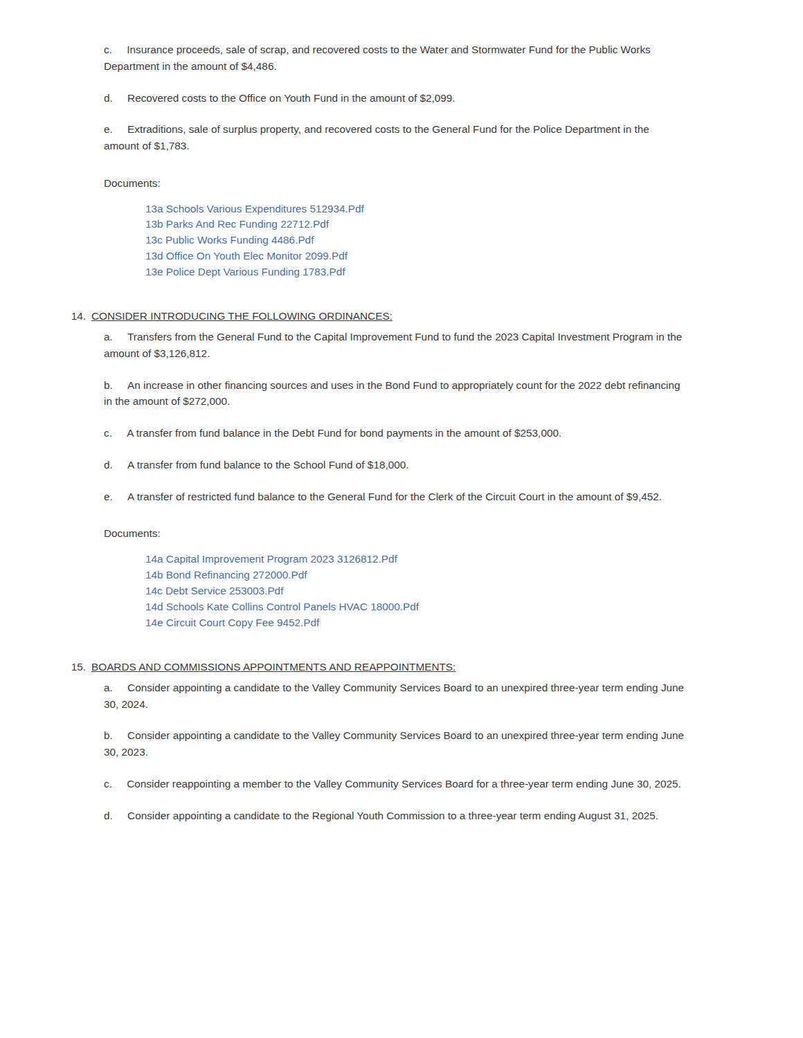c. Insurance proceeds, sale of scrap, and recovered costs to the Water and Stormwater Fund for the Public Works Department in the amount of $4,486.
d. Recovered costs to the Office on Youth Fund in the amount of $2,099.
e. Extraditions, sale of surplus property, and recovered costs to the General Fund for the Police Department in the amount of $1,783.
Documents:
13a Schools Various Expenditures 512934.Pdf 13b Parks And Rec Funding 22712.Pdf 13c Public Works Funding 4486.Pdf 13d Office On Youth Elec Monitor 2099.Pdf 13e Police Dept Various Funding 1783.Pdf
14. CONSIDER INTRODUCING THE FOLLOWING ORDINANCES:
a. Transfers from the General Fund to the Capital Improvement Fund to fund the 2023 Capital Investment Program in the amount of $3,126,812.
b. An increase in other financing sources and uses in the Bond Fund to appropriately count for the 2022 debt refinancing in the amount of $272,000.
c. A transfer from fund balance in the Debt Fund for bond payments in the amount of $253,000.
d. A transfer from fund balance to the School Fund of $18,000.
e. A transfer of restricted fund balance to the General Fund for the Clerk of the Circuit Court in the amount of $9,452.
Documents:
14a Capital Improvement Program 2023 3126812.Pdf 14b Bond Refinancing 272000.Pdf 14c Debt Service 253003.Pdf 14d Schools Kate Collins Control Panels HVAC 18000.Pdf 14e Circuit Court Copy Fee 9452.Pdf
15. BOARDS AND COMMISSIONS APPOINTMENTS AND REAPPOINTMENTS:
a. Consider appointing a candidate to the Valley Community Services Board to an unexpired three-year term ending June 30, 2024.
b. Consider appointing a candidate to the Valley Community Services Board to an unexpired three-year term ending June 30, 2023.
c. Consider reappointing a member to the Valley Community Services Board for a three-year term ending June 30, 2025.
d. Consider appointing a candidate to the Regional Youth Commission to a three-year term ending August 31, 2025.